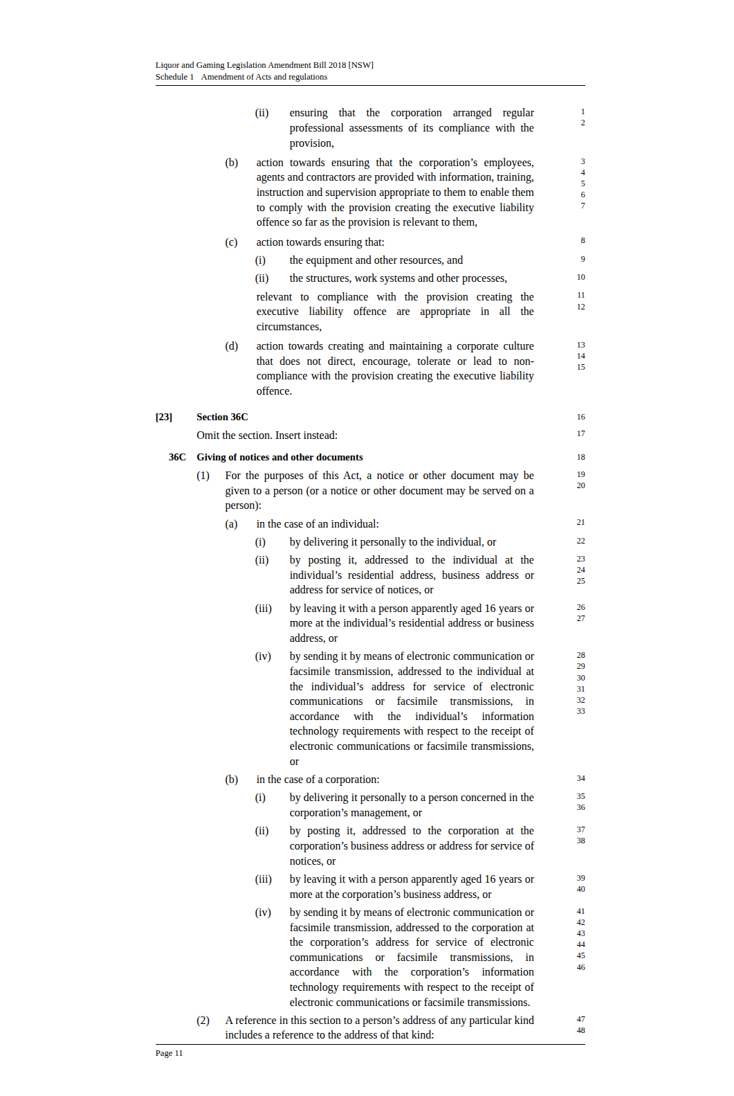Liquor and Gaming Legislation Amendment Bill 2018 [NSW] Schedule 1 Amendment of Acts and regulations
(ii)
ensuring that the corporation arranged regular professional assessments of its compliance with the provision,
1 2
(b)
action towards ensuring that the corporation’s employees, agents and contractors are provided with information, training, instruction and supervision appropriate to them to enable them to comply with the provision creating the executive liability offence so far as the provision is relevant to them,
3 4 5 6 7
(c)
action towards ensuring that:
8
(i)
the equipment and other resources, and
9
(ii)
the structures, work systems and other processes,
10
relevant to compliance with the provision creating the executive liability offence are appropriate in all the circumstances,
11 12
(d)
action towards creating and maintaining a corporate culture that does not direct, encourage, tolerate or lead to non-compliance with the provision creating the executive liability offence.
13 14 15
[23] Section 36C
16
Omit the section. Insert instead:
17
36CGiving of notices and other documents
18
(1)
For the purposes of this Act, a notice or other document may be given to a person (or a notice or other document may be served on a person):
19 20
(a)
in the case of an individual:
21
(i)
by delivering it personally to the individual, or
22
(ii)
by posting it, addressed to the individual at the individual’s residential address, business address or address for service of notices, or
23 24 25
(iii)
by leaving it with a person apparently aged 16 years or more at the individual’s residential address or business address, or
26 27
(iv)
by sending it by means of electronic communication or facsimile transmission, addressed to the individual at the individual’s address for service of electronic communications or facsimile transmissions, in accordance with the individual’s information technology requirements with respect to the receipt of electronic communications or facsimile transmissions, or
28 29 30 31 32 33
(b)
in the case of a corporation:
34
(i)
by delivering it personally to a person concerned in the corporation’s management, or
35 36
(ii)
by posting it, addressed to the corporation at the corporation’s business address or address for service of notices, or
37 38
(iii)
by leaving it with a person apparently aged 16 years or more at the corporation’s business address, or
39 40
(iv)
by sending it by means of electronic communication or facsimile transmission, addressed to the corporation at the corporation’s address for service of electronic communications or facsimile transmissions, in accordance with the corporation’s information technology requirements with respect to the receipt of electronic communications or facsimile transmissions.
41 42 43 44 45 46
(2)
A reference in this section to a person’s address of any particular kind includes a reference to the address of that kind:
47 48
Page 11